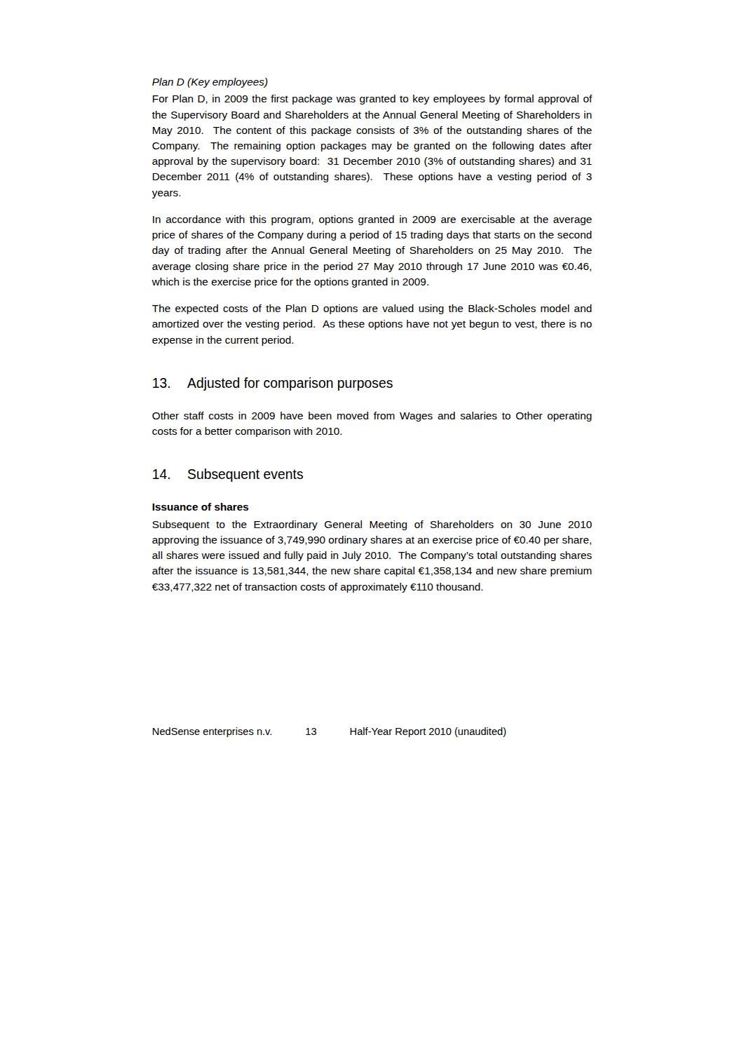Plan D (Key employees)
For Plan D, in 2009 the first package was granted to key employees by formal approval of the Supervisory Board and Shareholders at the Annual General Meeting of Shareholders in May 2010. The content of this package consists of 3% of the outstanding shares of the Company. The remaining option packages may be granted on the following dates after approval by the supervisory board: 31 December 2010 (3% of outstanding shares) and 31 December 2011 (4% of outstanding shares). These options have a vesting period of 3 years.
In accordance with this program, options granted in 2009 are exercisable at the average price of shares of the Company during a period of 15 trading days that starts on the second day of trading after the Annual General Meeting of Shareholders on 25 May 2010. The average closing share price in the period 27 May 2010 through 17 June 2010 was €0.46, which is the exercise price for the options granted in 2009.
The expected costs of the Plan D options are valued using the Black-Scholes model and amortized over the vesting period. As these options have not yet begun to vest, there is no expense in the current period.
13. Adjusted for comparison purposes
Other staff costs in 2009 have been moved from Wages and salaries to Other operating costs for a better comparison with 2010.
14. Subsequent events
Issuance of shares
Subsequent to the Extraordinary General Meeting of Shareholders on 30 June 2010 approving the issuance of 3,749,990 ordinary shares at an exercise price of €0.40 per share, all shares were issued and fully paid in July 2010. The Company’s total outstanding shares after the issuance is 13,581,344, the new share capital €1,358,134 and new share premium €33,477,322 net of transaction costs of approximately €110 thousand.
NedSense enterprises n.v. 13 Half-Year Report 2010 (unaudited)